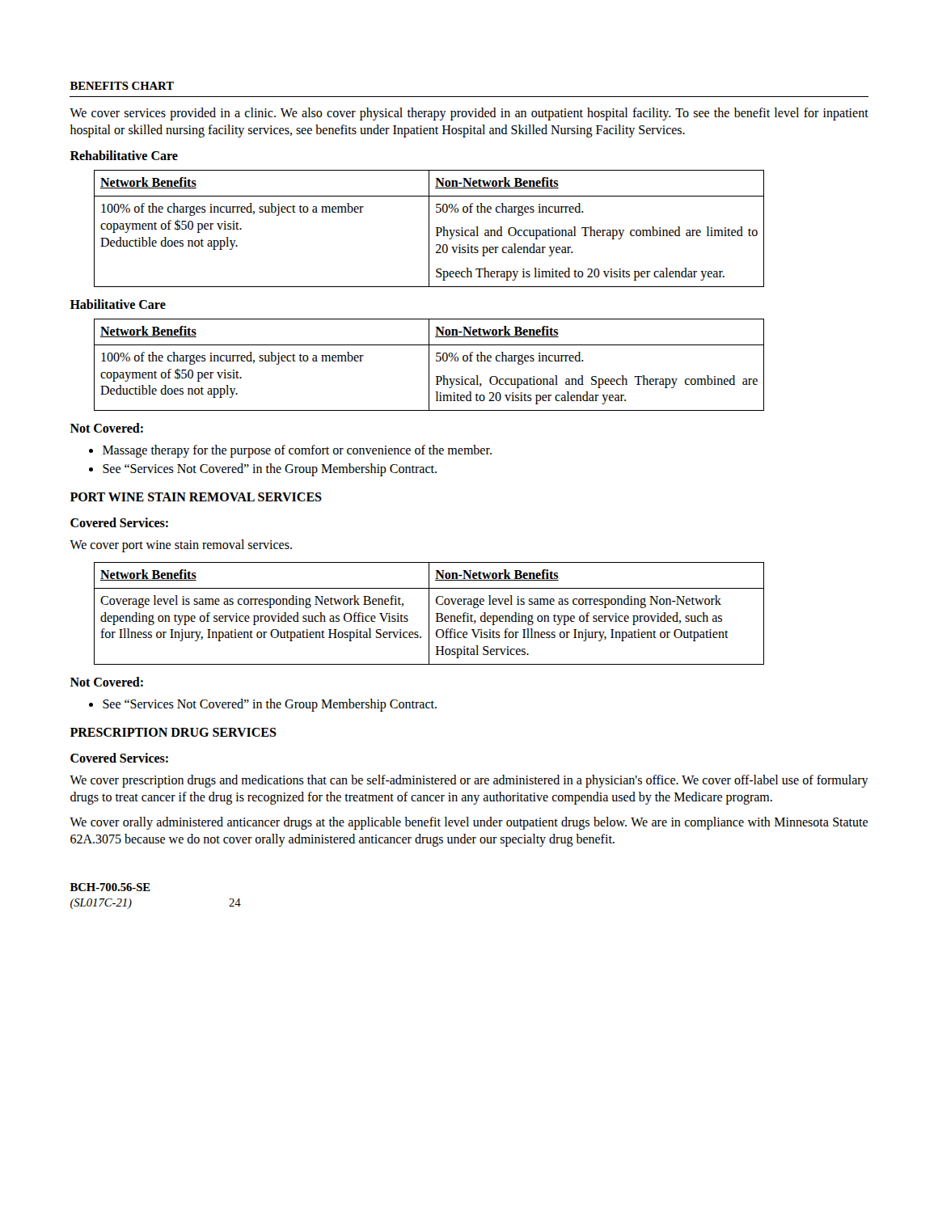BENEFITS CHART
We cover services provided in a clinic. We also cover physical therapy provided in an outpatient hospital facility. To see the benefit level for inpatient hospital or skilled nursing facility services, see benefits under Inpatient Hospital and Skilled Nursing Facility Services.
Rehabilitative Care
| Network Benefits | Non-Network Benefits |
| --- | --- |
| 100% of the charges incurred, subject to a member copayment of $50 per visit. Deductible does not apply. | 50% of the charges incurred. Physical and Occupational Therapy combined are limited to 20 visits per calendar year. Speech Therapy is limited to 20 visits per calendar year. |
Habilitative Care
| Network Benefits | Non-Network Benefits |
| --- | --- |
| 100% of the charges incurred, subject to a member copayment of $50 per visit. Deductible does not apply. | 50% of the charges incurred. Physical, Occupational and Speech Therapy combined are limited to 20 visits per calendar year. |
Not Covered:
Massage therapy for the purpose of comfort or convenience of the member.
See “Services Not Covered” in the Group Membership Contract.
PORT WINE STAIN REMOVAL SERVICES
Covered Services:
We cover port wine stain removal services.
| Network Benefits | Non-Network Benefits |
| --- | --- |
| Coverage level is same as corresponding Network Benefit, depending on type of service provided such as Office Visits for Illness or Injury, Inpatient or Outpatient Hospital Services. | Coverage level is same as corresponding Non-Network Benefit, depending on type of service provided, such as Office Visits for Illness or Injury, Inpatient or Outpatient Hospital Services. |
Not Covered:
See “Services Not Covered” in the Group Membership Contract.
PRESCRIPTION DRUG SERVICES
Covered Services:
We cover prescription drugs and medications that can be self-administered or are administered in a physician's office. We cover off-label use of formulary drugs to treat cancer if the drug is recognized for the treatment of cancer in any authoritative compendia used by the Medicare program.
We cover orally administered anticancer drugs at the applicable benefit level under outpatient drugs below. We are in compliance with Minnesota Statute 62A.3075 because we do not cover orally administered anticancer drugs under our specialty drug benefit.
BCH-700.56-SE
(SL017C-21)24